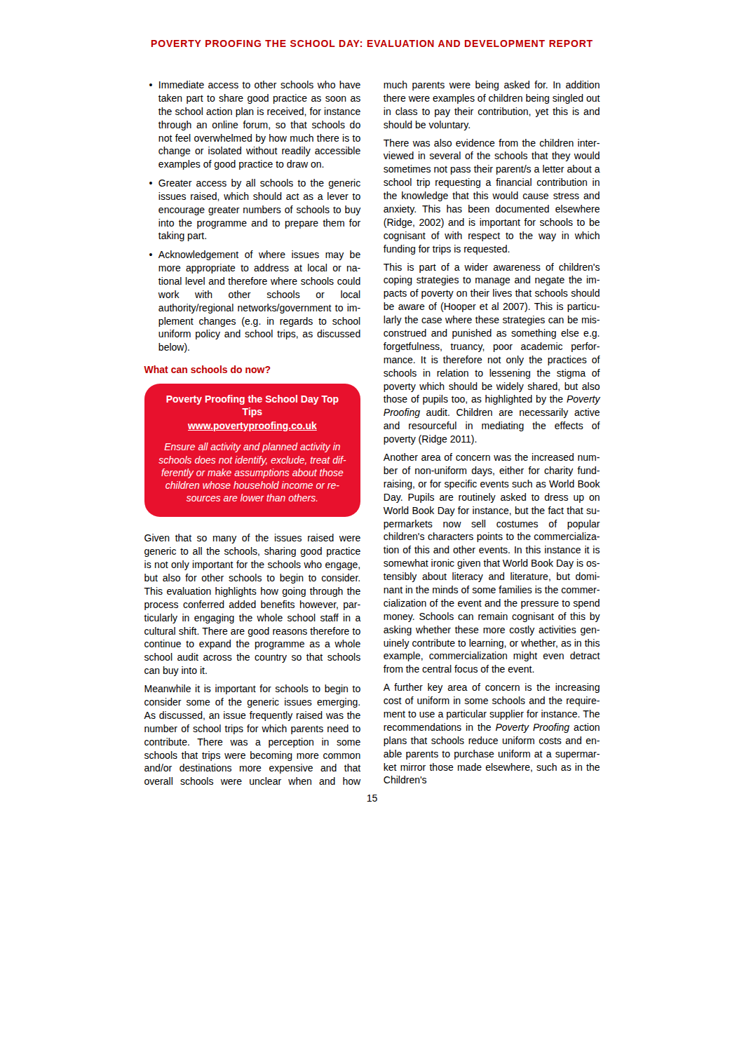Poverty Proofing the School Day: Evaluation and Development Report
Immediate access to other schools who have taken part to share good practice as soon as the school action plan is received, for instance through an online forum, so that schools do not feel overwhelmed by how much there is to change or isolated without readily accessible examples of good practice to draw on.
Greater access by all schools to the generic issues raised, which should act as a lever to encourage greater numbers of schools to buy into the programme and to prepare them for taking part.
Acknowledgement of where issues may be more appropriate to address at local or national level and therefore where schools could work with other schools or local authority/regional networks/government to implement changes (e.g. in regards to school uniform policy and school trips, as discussed below).
What can schools do now?
Poverty Proofing the School Day Top Tips
www.povertyproofing.co.uk
Ensure all activity and planned activity in schools does not identify, exclude, treat differently or make assumptions about those children whose household income or resources are lower than others.
Given that so many of the issues raised were generic to all the schools, sharing good practice is not only important for the schools who engage, but also for other schools to begin to consider. This evaluation highlights how going through the process conferred added benefits however, particularly in engaging the whole school staff in a cultural shift. There are good reasons therefore to continue to expand the programme as a whole school audit across the country so that schools can buy into it.
Meanwhile it is important for schools to begin to consider some of the generic issues emerging. As discussed, an issue frequently raised was the number of school trips for which parents need to contribute. There was a perception in some schools that trips were becoming more common and/or destinations more expensive and that overall schools were unclear when and how much parents were being asked for. In addition there were examples of children being singled out in class to pay their contribution, yet this is and should be voluntary.
There was also evidence from the children interviewed in several of the schools that they would sometimes not pass their parent/s a letter about a school trip requesting a financial contribution in the knowledge that this would cause stress and anxiety. This has been documented elsewhere (Ridge, 2002) and is important for schools to be cognisant of with respect to the way in which funding for trips is requested.
This is part of a wider awareness of children's coping strategies to manage and negate the impacts of poverty on their lives that schools should be aware of (Hooper et al 2007). This is particularly the case where these strategies can be misconstrued and punished as something else e.g. forgetfulness, truancy, poor academic performance. It is therefore not only the practices of schools in relation to lessening the stigma of poverty which should be widely shared, but also those of pupils too, as highlighted by the Poverty Proofing audit. Children are necessarily active and resourceful in mediating the effects of poverty (Ridge 2011).
Another area of concern was the increased number of non-uniform days, either for charity fund-raising, or for specific events such as World Book Day. Pupils are routinely asked to dress up on World Book Day for instance, but the fact that supermarkets now sell costumes of popular children's characters points to the commercialization of this and other events. In this instance it is somewhat ironic given that World Book Day is ostensibly about literacy and literature, but dominant in the minds of some families is the commercialization of the event and the pressure to spend money. Schools can remain cognisant of this by asking whether these more costly activities genuinely contribute to learning, or whether, as in this example, commercialization might even detract from the central focus of the event.
A further key area of concern is the increasing cost of uniform in some schools and the requirement to use a particular supplier for instance. The recommendations in the Poverty Proofing action plans that schools reduce uniform costs and enable parents to purchase uniform at a supermarket mirror those made elsewhere, such as in the Children's
15